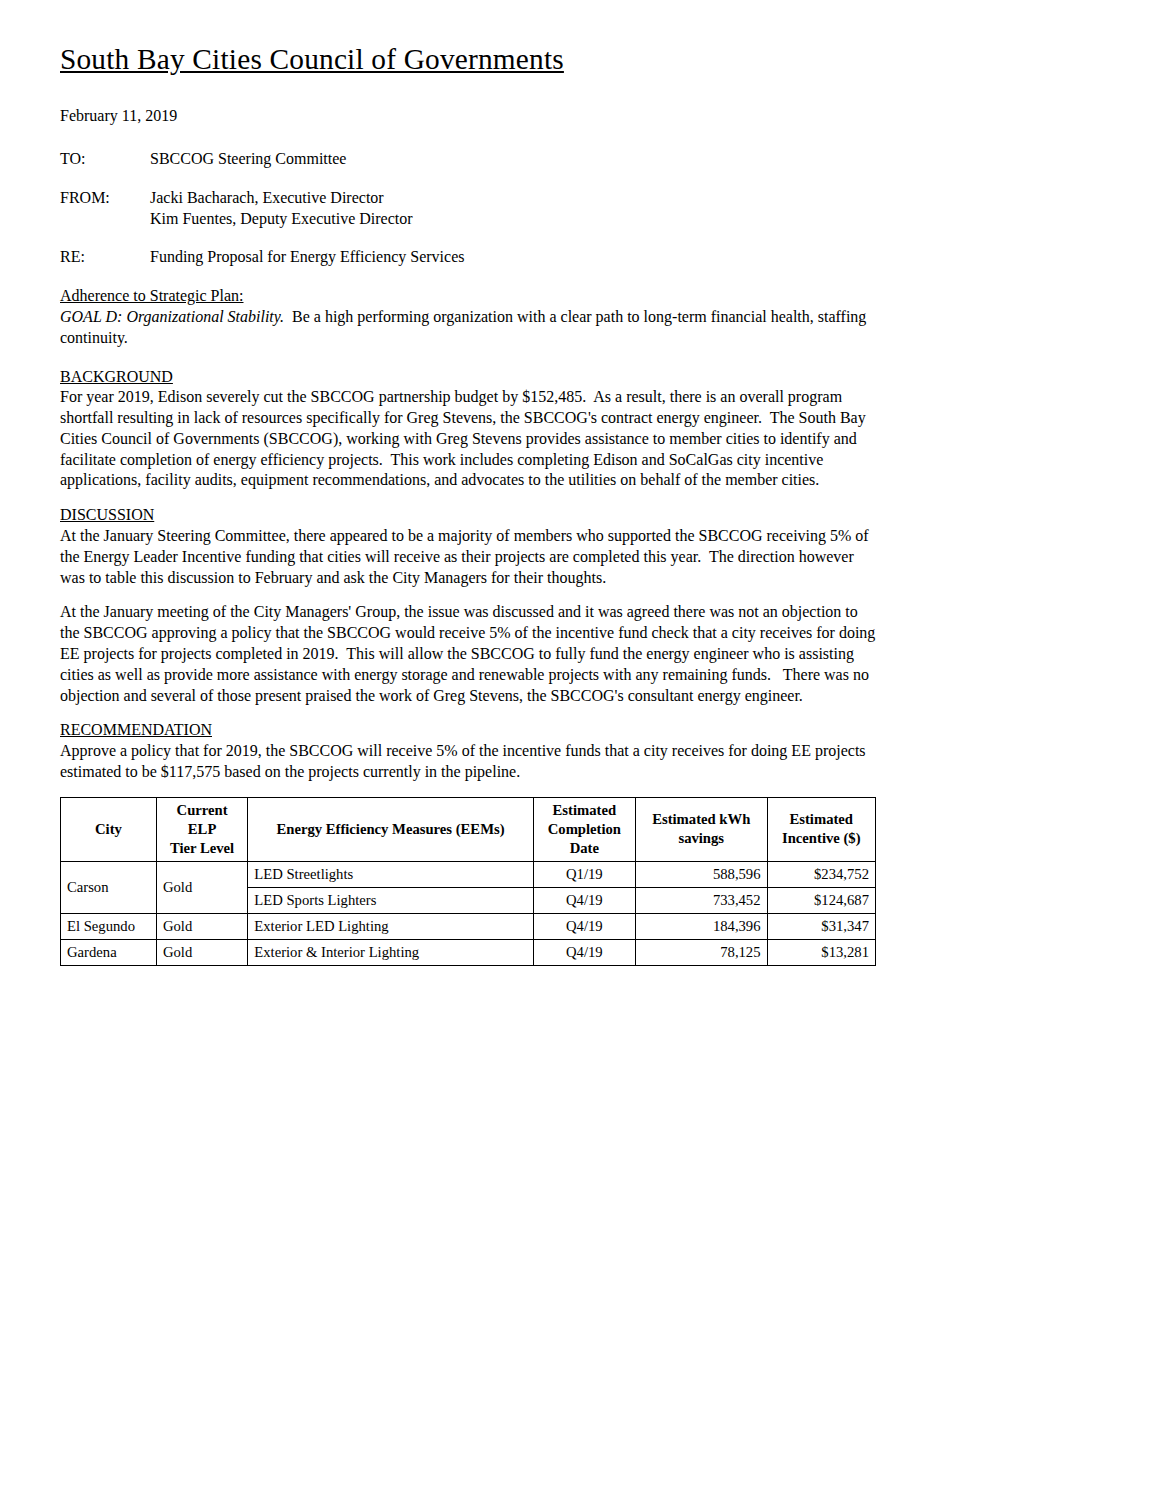South Bay Cities Council of Governments
February 11, 2019
TO:
SBCCOG Steering Committee
FROM:
Jacki Bacharach, Executive Director
Kim Fuentes, Deputy Executive Director
RE:
Funding Proposal for Energy Efficiency Services
Adherence to Strategic Plan:
GOAL D: Organizational Stability. Be a high performing organization with a clear path to long-term financial health, staffing continuity.
BACKGROUND
For year 2019, Edison severely cut the SBCCOG partnership budget by $152,485. As a result, there is an overall program shortfall resulting in lack of resources specifically for Greg Stevens, the SBCCOG's contract energy engineer. The South Bay Cities Council of Governments (SBCCOG), working with Greg Stevens provides assistance to member cities to identify and facilitate completion of energy efficiency projects. This work includes completing Edison and SoCalGas city incentive applications, facility audits, equipment recommendations, and advocates to the utilities on behalf of the member cities.
DISCUSSION
At the January Steering Committee, there appeared to be a majority of members who supported the SBCCOG receiving 5% of the Energy Leader Incentive funding that cities will receive as their projects are completed this year. The direction however was to table this discussion to February and ask the City Managers for their thoughts.
At the January meeting of the City Managers' Group, the issue was discussed and it was agreed there was not an objection to the SBCCOG approving a policy that the SBCCOG would receive 5% of the incentive fund check that a city receives for doing EE projects for projects completed in 2019. This will allow the SBCCOG to fully fund the energy engineer who is assisting cities as well as provide more assistance with energy storage and renewable projects with any remaining funds. There was no objection and several of those present praised the work of Greg Stevens, the SBCCOG's consultant energy engineer.
RECOMMENDATION
Approve a policy that for 2019, the SBCCOG will receive 5% of the incentive funds that a city receives for doing EE projects estimated to be $117,575 based on the projects currently in the pipeline.
| City | Current ELP Tier Level | Energy Efficiency Measures (EEMs) | Estimated Completion Date | Estimated kWh savings | Estimated Incentive ($) |
| --- | --- | --- | --- | --- | --- |
| Carson | Gold | LED Streetlights | Q1/19 | 588,596 | $234,752 |
| LED Sports Lighters | Q4/19 | 733,452 | $124,687 |
| El Segundo | Gold | Exterior LED Lighting | Q4/19 | 184,396 | $31,347 |
| Gardena | Gold | Exterior & Interior Lighting | Q4/19 | 78,125 | $13,281 |